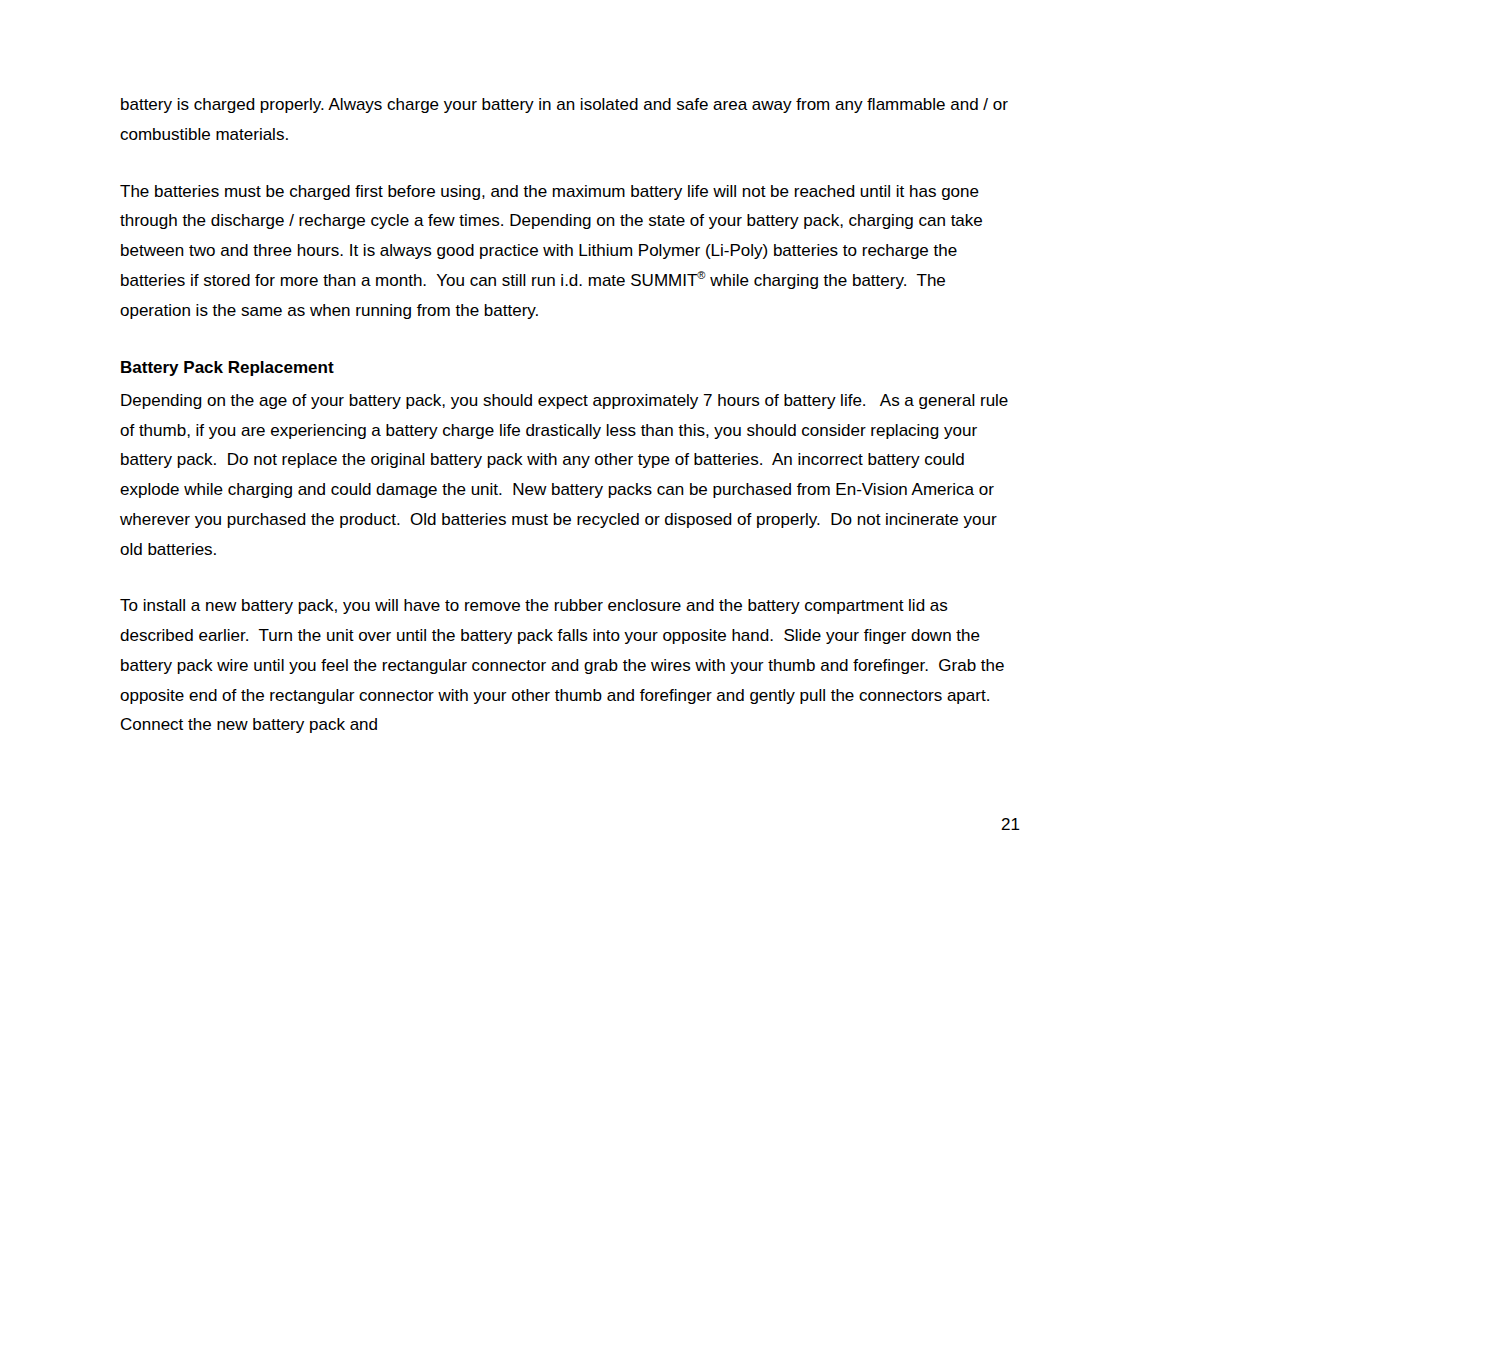battery is charged properly. Always charge your battery in an isolated and safe area away from any flammable and / or combustible materials.
The batteries must be charged first before using, and the maximum battery life will not be reached until it has gone through the discharge / recharge cycle a few times. Depending on the state of your battery pack, charging can take between two and three hours. It is always good practice with Lithium Polymer (Li-Poly) batteries to recharge the batteries if stored for more than a month. You can still run i.d. mate SUMMIT® while charging the battery. The operation is the same as when running from the battery.
Battery Pack Replacement
Depending on the age of your battery pack, you should expect approximately 7 hours of battery life. As a general rule of thumb, if you are experiencing a battery charge life drastically less than this, you should consider replacing your battery pack. Do not replace the original battery pack with any other type of batteries. An incorrect battery could explode while charging and could damage the unit. New battery packs can be purchased from En-Vision America or wherever you purchased the product. Old batteries must be recycled or disposed of properly. Do not incinerate your old batteries.
To install a new battery pack, you will have to remove the rubber enclosure and the battery compartment lid as described earlier. Turn the unit over until the battery pack falls into your opposite hand. Slide your finger down the battery pack wire until you feel the rectangular connector and grab the wires with your thumb and forefinger. Grab the opposite end of the rectangular connector with your other thumb and forefinger and gently pull the connectors apart. Connect the new battery pack and
21